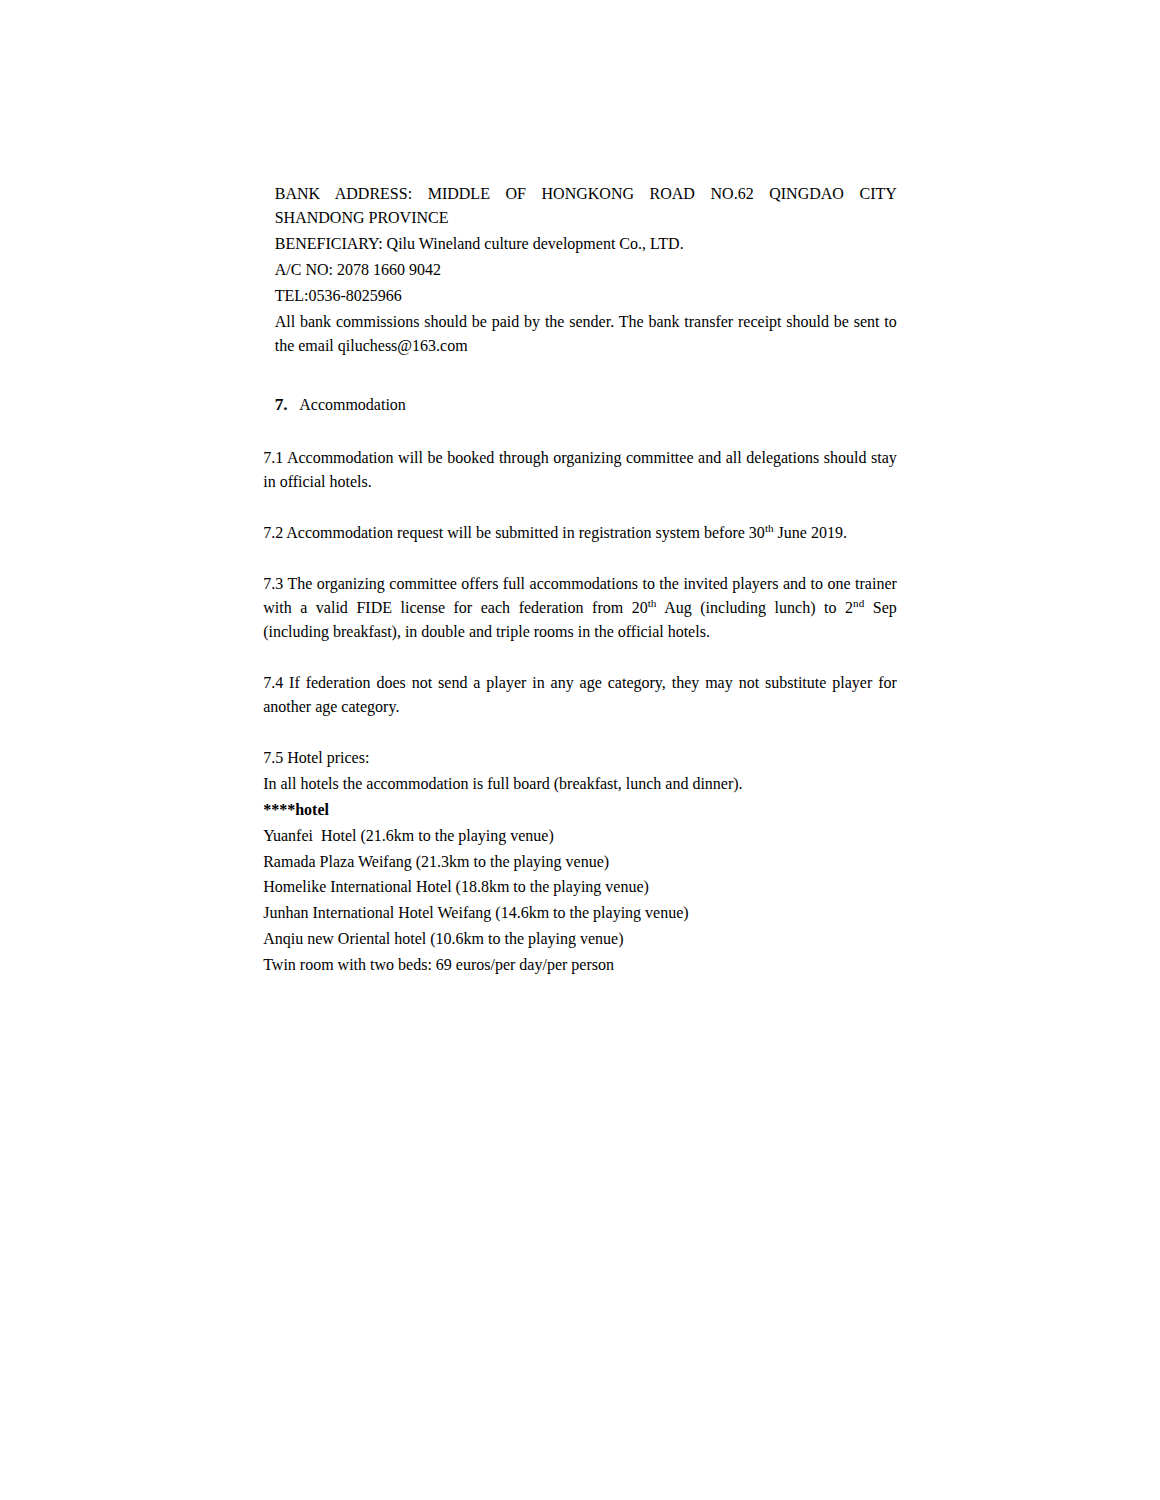BANK ADDRESS: MIDDLE OF HONGKONG ROAD NO.62 QINGDAO CITY SHANDONG PROVINCE
BENEFICIARY: Qilu Wineland culture development Co., LTD.
A/C NO: 2078 1660 9042
TEL:0536-8025966
All bank commissions should be paid by the sender. The bank transfer receipt should be sent to the email qiluchess@163.com
7. Accommodation
7.1 Accommodation will be booked through organizing committee and all delegations should stay in official hotels.
7.2 Accommodation request will be submitted in registration system before 30th June 2019.
7.3 The organizing committee offers full accommodations to the invited players and to one trainer with a valid FIDE license for each federation from 20th Aug (including lunch) to 2nd Sep (including breakfast), in double and triple rooms in the official hotels.
7.4 If federation does not send a player in any age category, they may not substitute player for another age category.
7.5 Hotel prices:
In all hotels the accommodation is full board (breakfast, lunch and dinner).
****hotel
Yuanfei Hotel (21.6km to the playing venue)
Ramada Plaza Weifang (21.3km to the playing venue)
Homelike International Hotel (18.8km to the playing venue)
Junhan International Hotel Weifang (14.6km to the playing venue)
Anqiu new Oriental hotel (10.6km to the playing venue)
Twin room with two beds: 69 euros/per day/per person